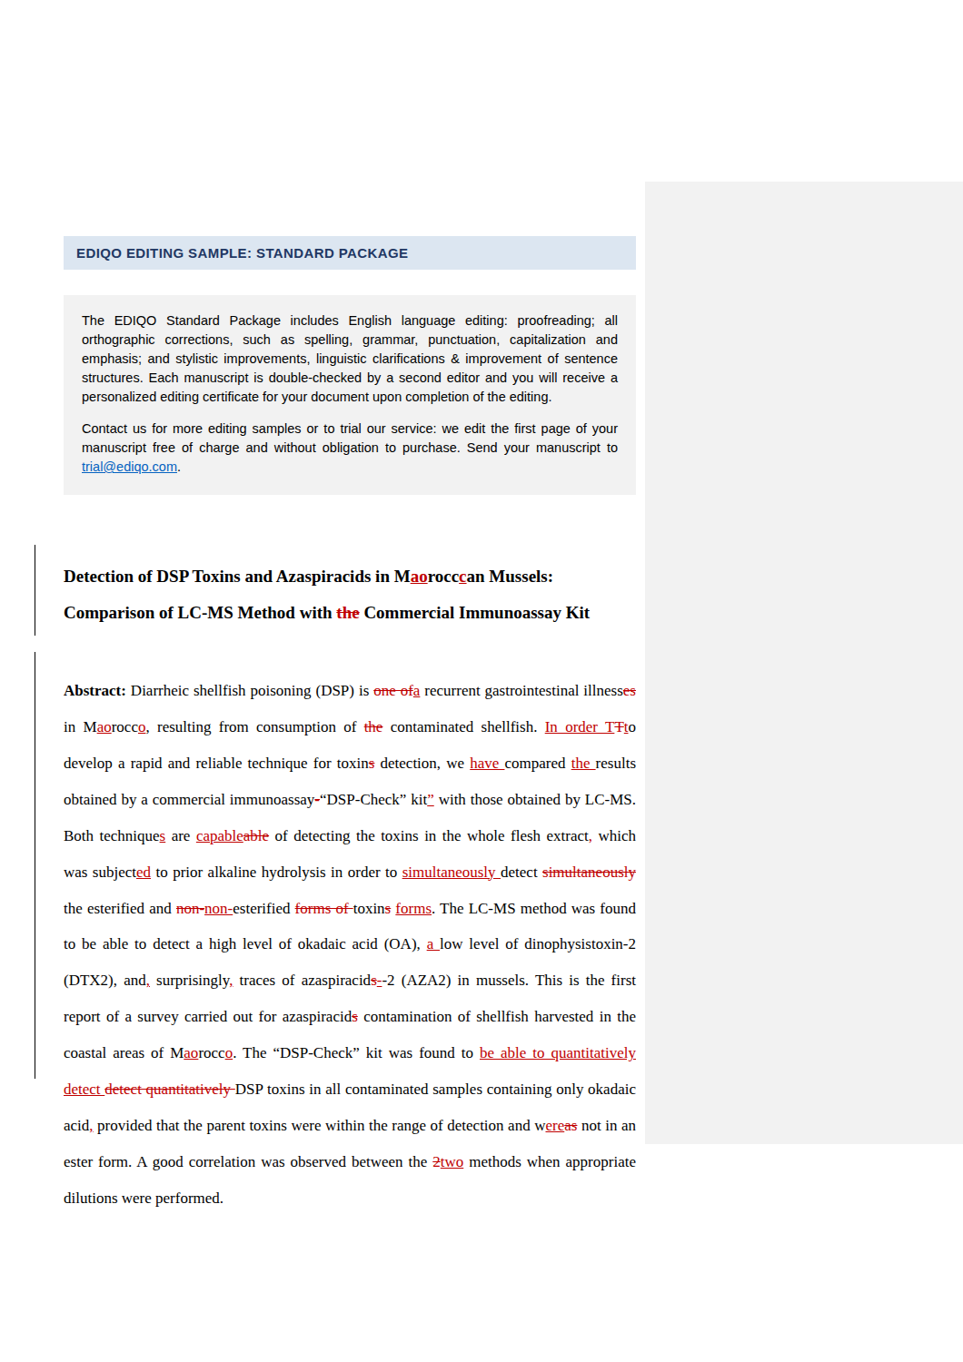EDIQO EDITING SAMPLE: STANDARD PACKAGE
The EDIQO Standard Package includes English language editing: proofreading; all orthographic corrections, such as spelling, grammar, punctuation, capitalization and emphasis; and stylistic improvements, linguistic clarifications & improvement of sentence structures. Each manuscript is double-checked by a second editor and you will receive a personalized editing certificate for your document upon completion of the editing.
Contact us for more editing samples or to trial our service: we edit the first page of your manuscript free of charge and without obligation to purchase. Send your manuscript to trial@ediqo.com.
Detection of DSP Toxins and Azaspiracids in Maorocccan Mussels: Comparison of LC-MS Method with the Commercial Immunoassay Kit
Abstract: Diarrheic shellfish poisoning (DSP) is one ofa recurrent gastrointestinal illnesses in Maorocco, resulting from consumption of the contaminated shellfish. In order TTto develop a rapid and reliable technique for toxins detection, we have compared the results obtained by a commercial immunoassay-“DSP-Check” kit” with those obtained by LC-MS. Both techniques are capableable of detecting the toxins in the whole flesh extract, which was subjected to prior alkaline hydrolysis in order to simultaneously detect simultaneously the esterified and non-non-esterified forms of toxins forms. The LC-MS method was found to be able to detect a high level of okadaic acid (OA), a low level of dinophysistoxin-2 (DTX2), and, surprisingly, traces of azaspiracids--2 (AZA2) in mussels. This is the first report of a survey carried out for azaspiracids contamination of shellfish harvested in the coastal areas of Maorocco. The “DSP-Check” kit was found to be able to quantitatively detect detect quantitatively DSP toxins in all contaminated samples containing only okadaic acid, provided that the parent toxins were within the range of detection and wereas not in an ester form. A good correlation was observed between the 2two methods when appropriate dilutions were performed.